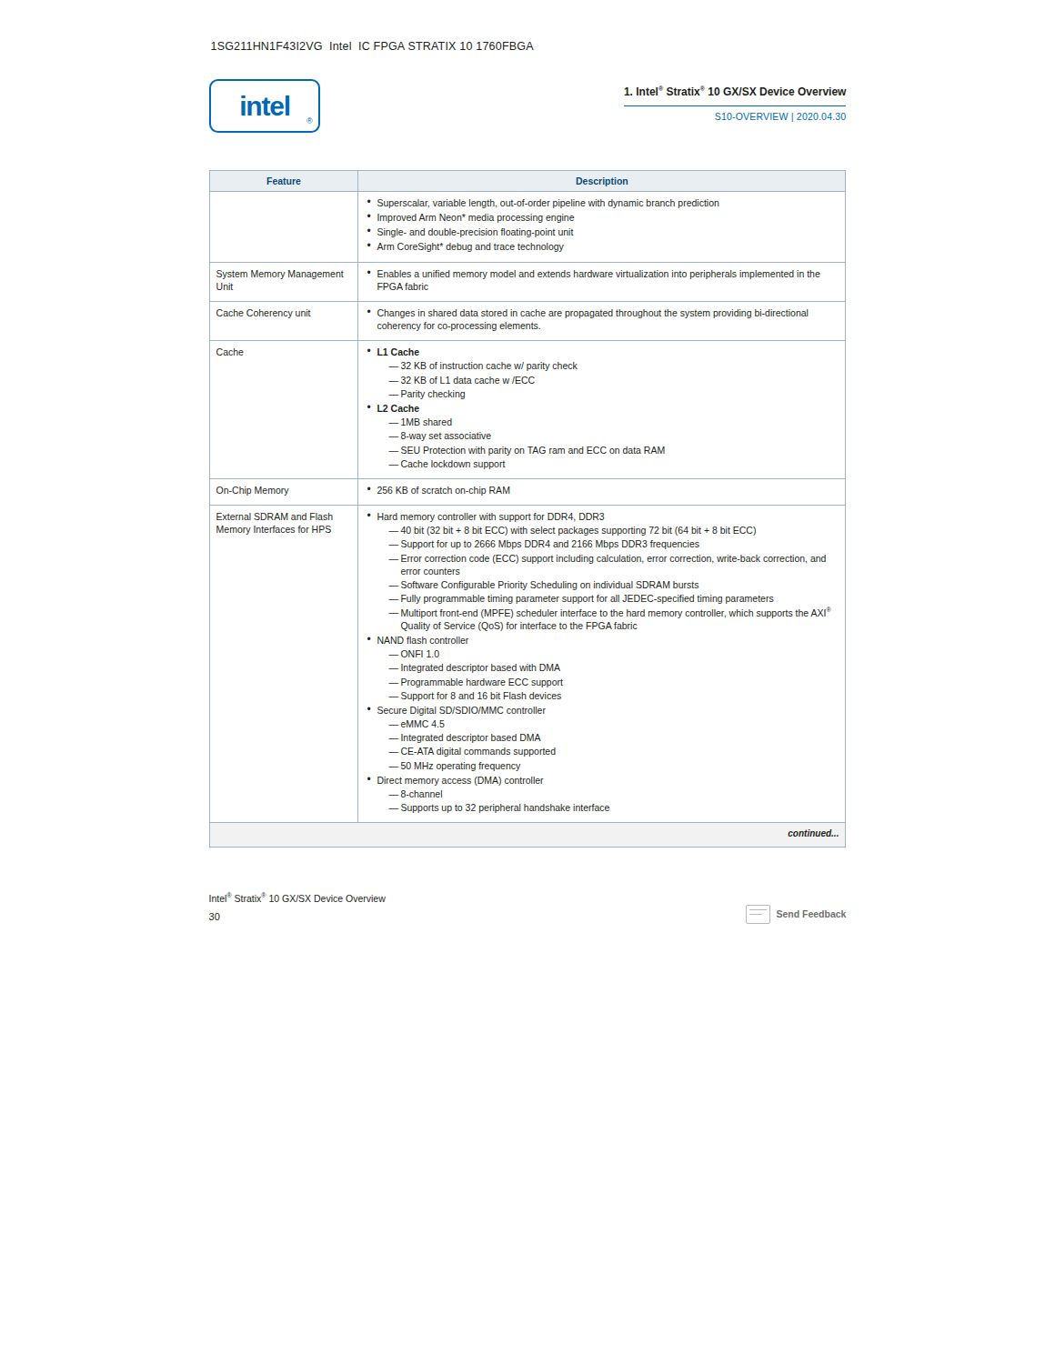1SG211HN1F43I2VG Intel IC FPGA STRATIX 10 1760FBGA
intel®
1. Intel® Stratix® 10 GX/SX Device Overview
S10-OVERVIEW | 2020.04.30
| Feature | Description |
| --- | --- |
| | Superscalar, variable length, out-of-order pipeline with dynamic branch prediction Improved Arm Neon* media processing engine Single- and double-precision floating-point unit Arm CoreSight* debug and trace technology |
| System Memory Management Unit | Enables a unified memory model and extends hardware virtualization into peripherals implemented in the FPGA fabric |
| Cache Coherency unit | Changes in shared data stored in cache are propagated throughout the system providing bi-directional coherency for co-processing elements. |
| Cache | L1 Cache 32 KB of instruction cache w/ parity check 32 KB of L1 data cache w /ECC Parity checking L2 Cache 1MB shared 8-way set associative SEU Protection with parity on TAG ram and ECC on data RAM Cache lockdown support |
| On-Chip Memory | 256 KB of scratch on-chip RAM |
| External SDRAM and Flash Memory Interfaces for HPS | Hard memory controller with support for DDR4, DDR3 40 bit (32 bit + 8 bit ECC) with select packages supporting 72 bit (64 bit + 8 bit ECC) Support for up to 2666 Mbps DDR4 and 2166 Mbps DDR3 frequencies Error correction code (ECC) support including calculation, error correction, write-back correction, and error counters Software Configurable Priority Scheduling on individual SDRAM bursts Fully programmable timing parameter support for all JEDEC-specified timing parameters Multiport front-end (MPFE) scheduler interface to the hard memory controller, which supports the AXI ® Quality of Service (QoS) for interface to the FPGA fabric NAND flash controller ONFI 1.0 Integrated descriptor based with DMA Programmable hardware ECC support Support for 8 and 16 bit Flash devices Secure Digital SD/SDIO/MMC controller eMMC 4.5 Integrated descriptor based DMA CE-ATA digital commands supported 50 MHz operating frequency Direct memory access (DMA) controller 8-channel Supports up to 32 peripheral handshake interface |
| continued... |
Intel® Stratix® 10 GX/SX Device Overview
30
Send Feedback